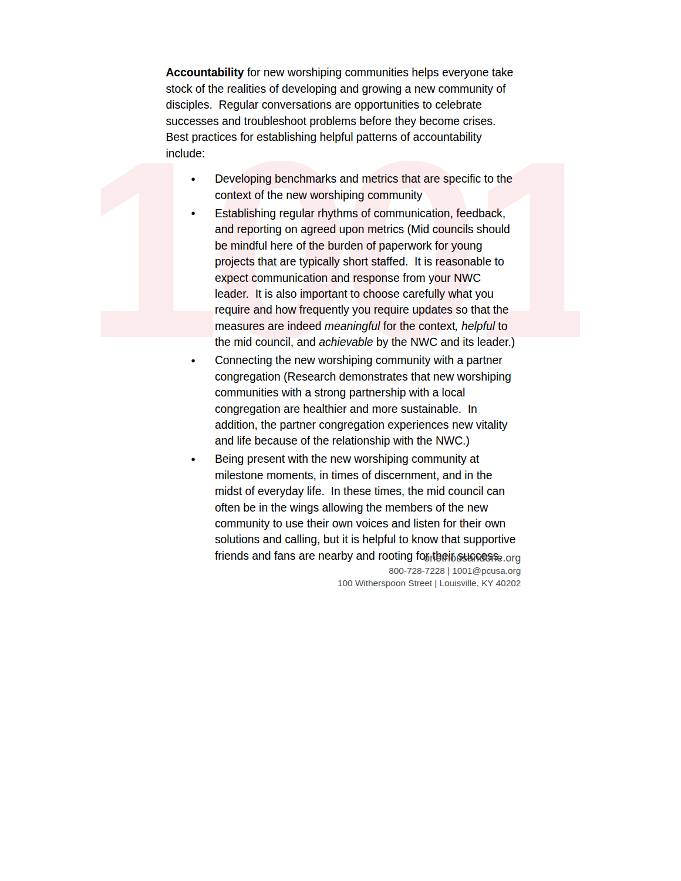1001
Accountability for new worshiping communities helps everyone take stock of the realities of developing and growing a new community of disciples. Regular conversations are opportunities to celebrate successes and troubleshoot problems before they become crises. Best practices for establishing helpful patterns of accountability include:
Developing benchmarks and metrics that are specific to the context of the new worshiping community
Establishing regular rhythms of communication, feedback, and reporting on agreed upon metrics (Mid councils should be mindful here of the burden of paperwork for young projects that are typically short staffed. It is reasonable to expect communication and response from your NWC leader. It is also important to choose carefully what you require and how frequently you require updates so that the measures are indeed meaningful for the context, helpful to the mid council, and achievable by the NWC and its leader.)
Connecting the new worshiping community with a partner congregation (Research demonstrates that new worshiping communities with a strong partnership with a local congregation are healthier and more sustainable. In addition, the partner congregation experiences new vitality and life because of the relationship with the NWC.)
Being present with the new worshiping community at milestone moments, in times of discernment, and in the midst of everyday life. In these times, the mid council can often be in the wings allowing the members of the new community to use their own voices and listen for their own solutions and calling, but it is helpful to know that supportive friends and fans are nearby and rooting for their success.
onethousandone.org
800-728-7228 | 1001@pcusa.org
100 Witherspoon Street | Louisville, KY 40202